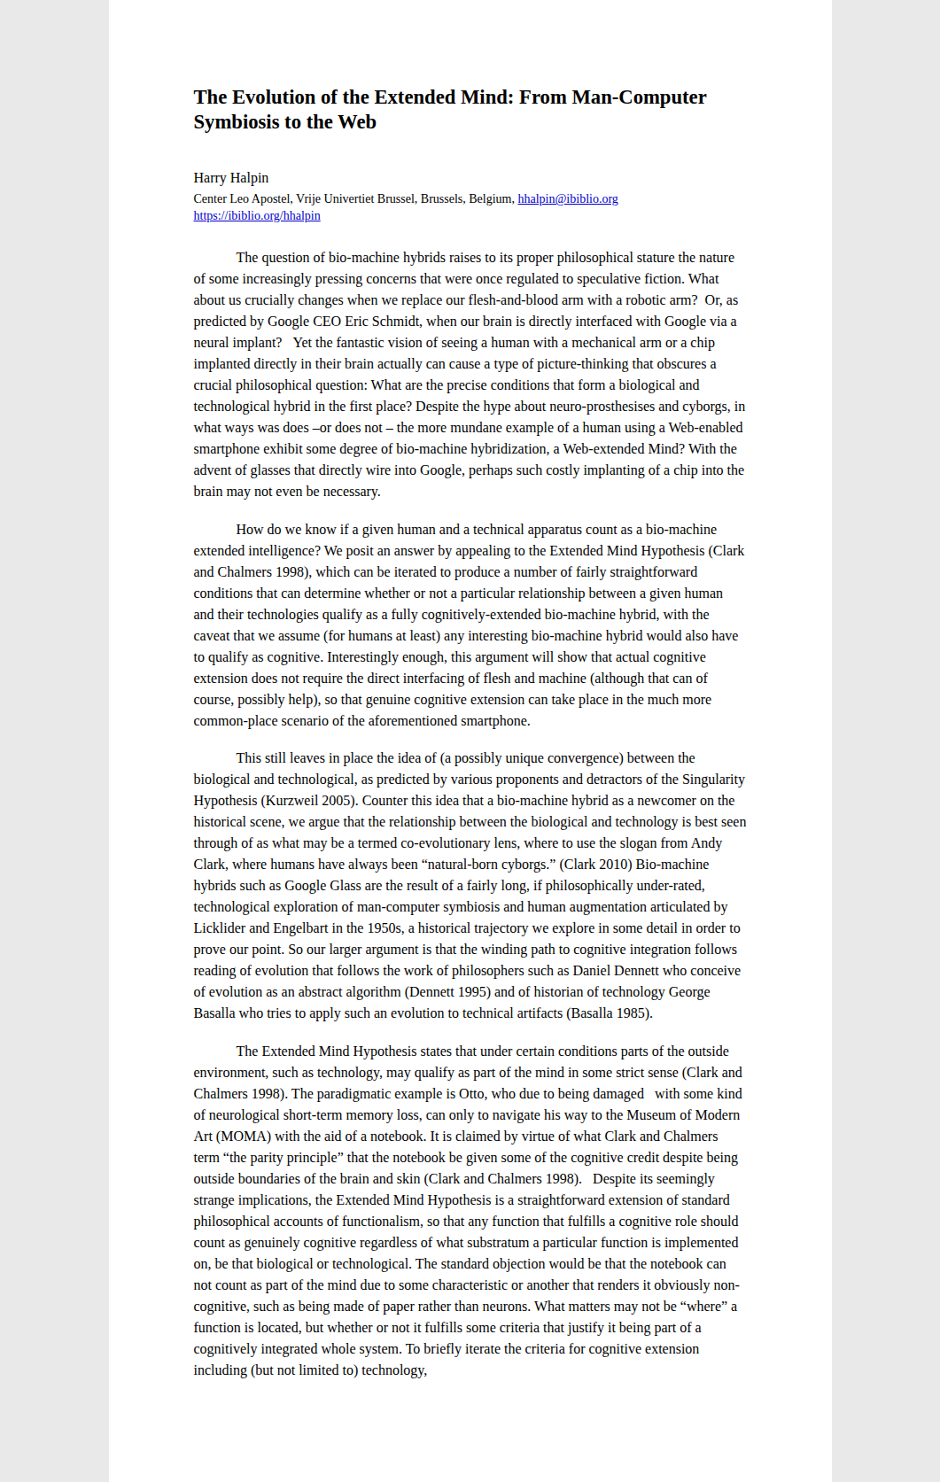The Evolution of the Extended Mind: From Man-Computer Symbiosis to the Web
Harry Halpin
Center Leo Apostel, Vrije Univertiet Brussel, Brussels, Belgium, hhalpin@ibiblio.org
https://ibiblio.org/hhalpin
The question of bio-machine hybrids raises to its proper philosophical stature the nature of some increasingly pressing concerns that were once regulated to speculative fiction. What about us crucially changes when we replace our flesh-and-blood arm with a robotic arm? Or, as predicted by Google CEO Eric Schmidt, when our brain is directly interfaced with Google via a neural implant? Yet the fantastic vision of seeing a human with a mechanical arm or a chip implanted directly in their brain actually can cause a type of picture-thinking that obscures a crucial philosophical question: What are the precise conditions that form a biological and technological hybrid in the first place? Despite the hype about neuro-prosthesises and cyborgs, in what ways was does –or does not – the more mundane example of a human using a Web-enabled smartphone exhibit some degree of bio-machine hybridization, a Web-extended Mind? With the advent of glasses that directly wire into Google, perhaps such costly implanting of a chip into the brain may not even be necessary.
How do we know if a given human and a technical apparatus count as a bio-machine extended intelligence? We posit an answer by appealing to the Extended Mind Hypothesis (Clark and Chalmers 1998), which can be iterated to produce a number of fairly straightforward conditions that can determine whether or not a particular relationship between a given human and their technologies qualify as a fully cognitively-extended bio-machine hybrid, with the caveat that we assume (for humans at least) any interesting bio-machine hybrid would also have to qualify as cognitive. Interestingly enough, this argument will show that actual cognitive extension does not require the direct interfacing of flesh and machine (although that can of course, possibly help), so that genuine cognitive extension can take place in the much more common-place scenario of the aforementioned smartphone.
This still leaves in place the idea of (a possibly unique convergence) between the biological and technological, as predicted by various proponents and detractors of the Singularity Hypothesis (Kurzweil 2005). Counter this idea that a bio-machine hybrid as a newcomer on the historical scene, we argue that the relationship between the biological and technology is best seen through of as what may be a termed co-evolutionary lens, where to use the slogan from Andy Clark, where humans have always been “natural-born cyborgs.” (Clark 2010) Bio-machine hybrids such as Google Glass are the result of a fairly long, if philosophically under-rated, technological exploration of man-computer symbiosis and human augmentation articulated by Licklider and Engelbart in the 1950s, a historical trajectory we explore in some detail in order to prove our point. So our larger argument is that the winding path to cognitive integration follows reading of evolution that follows the work of philosophers such as Daniel Dennett who conceive of evolution as an abstract algorithm (Dennett 1995) and of historian of technology George Basalla who tries to apply such an evolution to technical artifacts (Basalla 1985).
The Extended Mind Hypothesis states that under certain conditions parts of the outside environment, such as technology, may qualify as part of the mind in some strict sense (Clark and Chalmers 1998). The paradigmatic example is Otto, who due to being damaged with some kind of neurological short-term memory loss, can only to navigate his way to the Museum of Modern Art (MOMA) with the aid of a notebook. It is claimed by virtue of what Clark and Chalmers term “the parity principle” that the notebook be given some of the cognitive credit despite being outside boundaries of the brain and skin (Clark and Chalmers 1998). Despite its seemingly strange implications, the Extended Mind Hypothesis is a straightforward extension of standard philosophical accounts of functionalism, so that any function that fulfills a cognitive role should count as genuinely cognitive regardless of what substratum a particular function is implemented on, be that biological or technological. The standard objection would be that the notebook can not count as part of the mind due to some characteristic or another that renders it obviously non-cognitive, such as being made of paper rather than neurons. What matters may not be “where” a function is located, but whether or not it fulfills some criteria that justify it being part of a cognitively integrated whole system. To briefly iterate the criteria for cognitive extension including (but not limited to) technology,